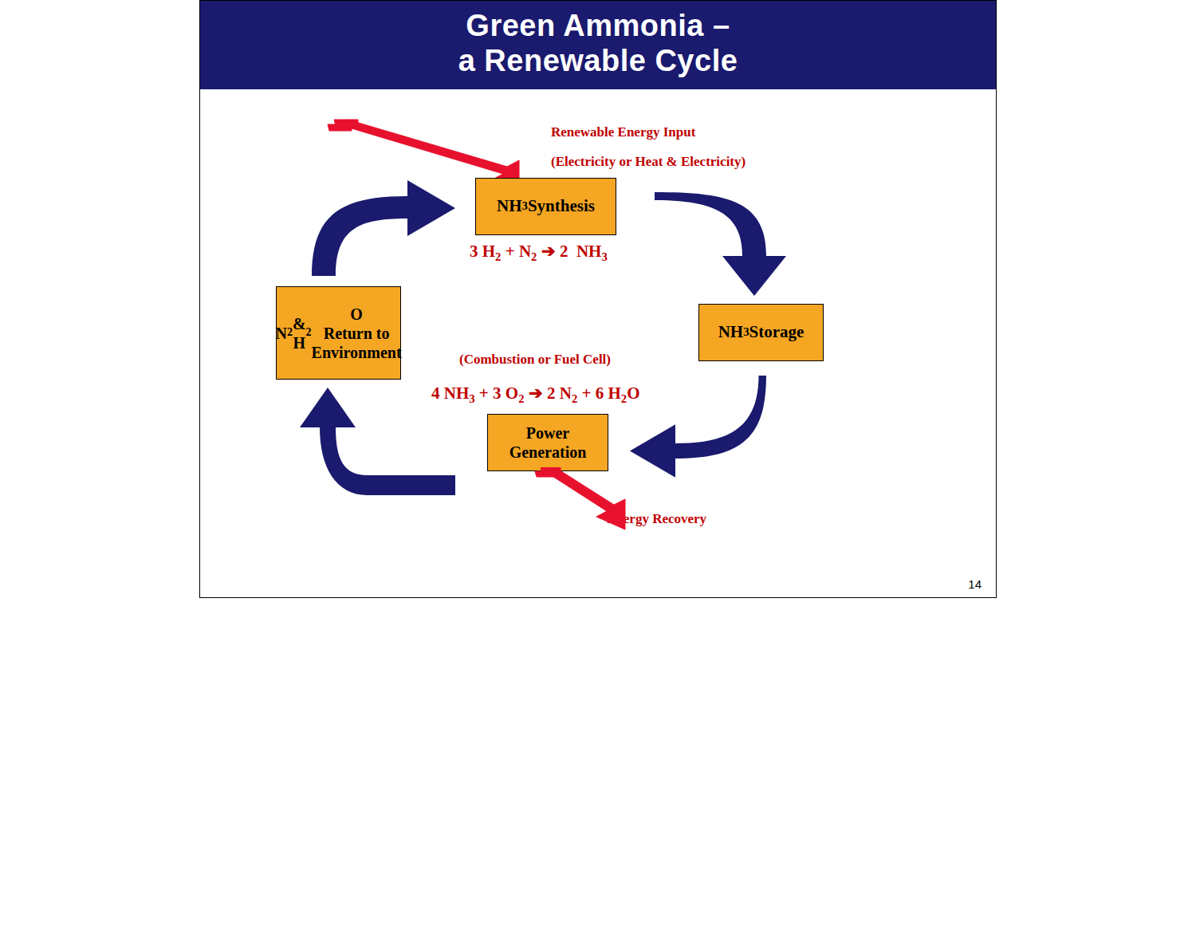Green Ammonia –
a Renewable Cycle
Renewable Energy Input
(Electricity or Heat & Electricity)
NH3 Synthesis
3 H2 + N2 ➔ 2 NH3
NH3 Storage
N2 & H2O
Return to
Environment
Power
Generation
(Combustion or Fuel Cell)
4 NH3 + 3 O2 ➔ 2 N2 + 6 H2O
Energy Recovery
14